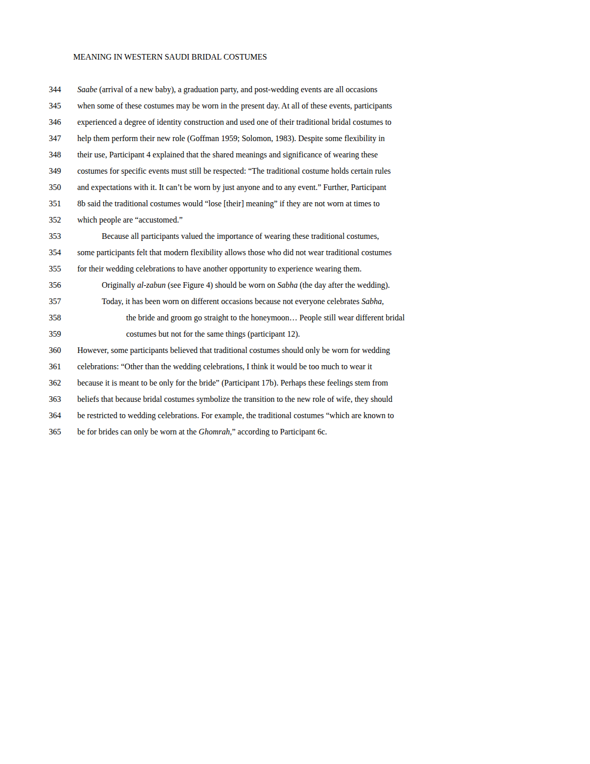MEANING IN WESTERN SAUDI BRIDAL COSTUMES
344 Saabe (arrival of a new baby), a graduation party, and post-wedding events are all occasions
345 when some of these costumes may be worn in the present day. At all of these events, participants
346 experienced a degree of identity construction and used one of their traditional bridal costumes to
347 help them perform their new role (Goffman 1959; Solomon, 1983). Despite some flexibility in
348 their use, Participant 4 explained that the shared meanings and significance of wearing these
349 costumes for specific events must still be respected: “The traditional costume holds certain rules
350 and expectations with it. It can’t be worn by just anyone and to any event.” Further, Participant
3518b said the traditional costumes would “lose [their] meaning” if they are not worn at times to
352 which people are “accustomed.”
353 Because all participants valued the importance of wearing these traditional costumes,
354 some participants felt that modern flexibility allows those who did not wear traditional costumes
355 for their wedding celebrations to have another opportunity to experience wearing them.
356 Originally al-zabun (see Figure 4) should be worn on Sabha (the day after the wedding).
357 Today, it has been worn on different occasions because not everyone celebrates Sabha,
358 the bride and groom go straight to the honeymoon… People still wear different bridal
359 costumes but not for the same things (participant 12).
360 However, some participants believed that traditional costumes should only be worn for wedding
361 celebrations: “Other than the wedding celebrations, I think it would be too much to wear it
362 because it is meant to be only for the bride” (Participant 17b). Perhaps these feelings stem from
363 beliefs that because bridal costumes symbolize the transition to the new role of wife, they should
364 be restricted to wedding celebrations. For example, the traditional costumes “which are known to
365 be for brides can only be worn at the Ghomrah,” according to Participant 6c.